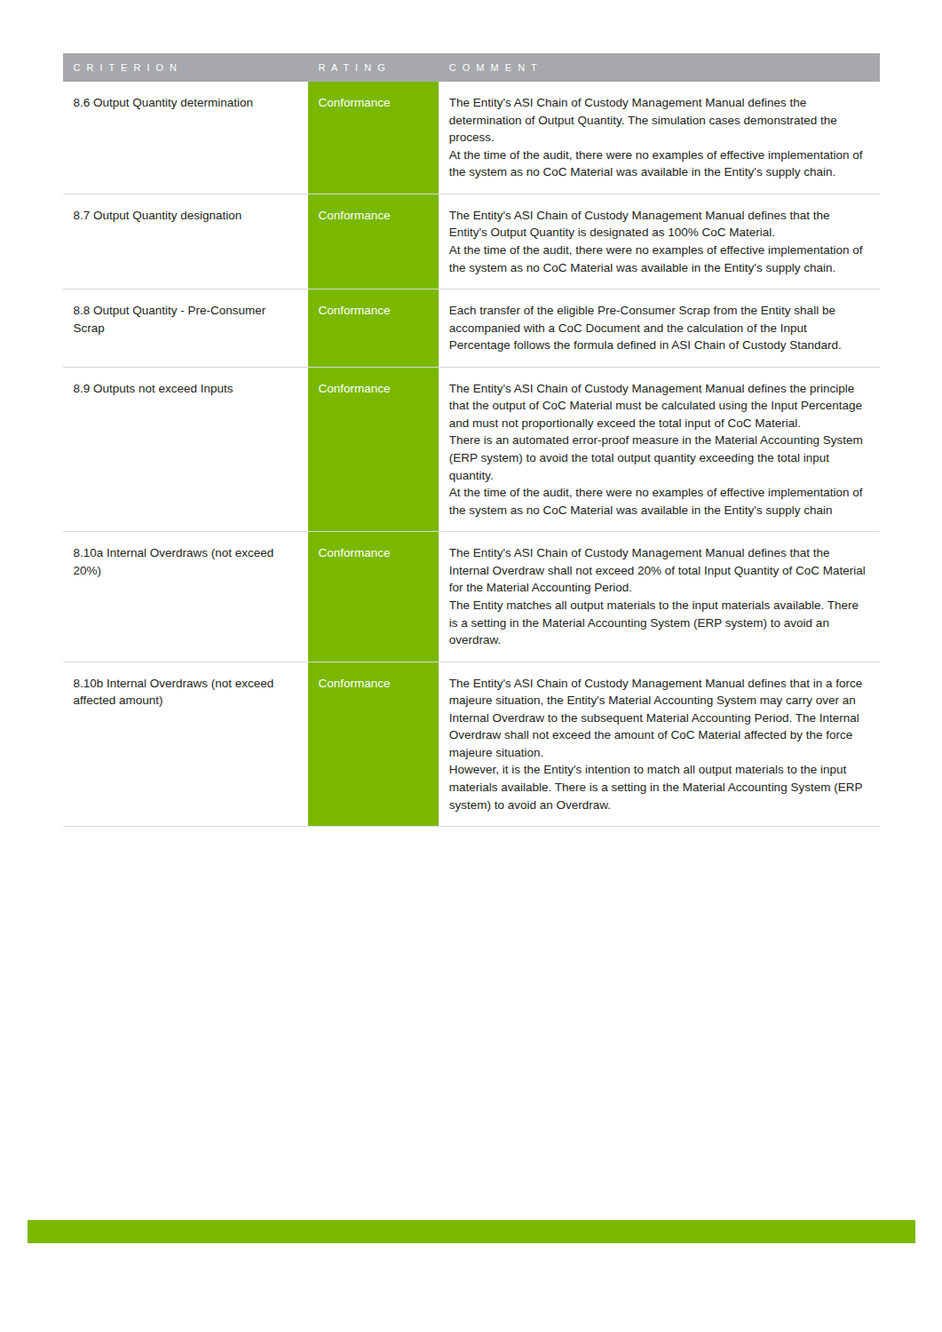| C R I T E R I O N | R A T I N G | C O M M E N T |
| --- | --- | --- |
| 8.6 Output Quantity determination | Conformance | The Entity's ASI Chain of Custody Management Manual defines the determination of Output Quantity. The simulation cases demonstrated the process. At the time of the audit, there were no examples of effective implementation of the system as no CoC Material was available in the Entity's supply chain. |
| 8.7 Output Quantity designation | Conformance | The Entity's ASI Chain of Custody Management Manual defines that the Entity's Output Quantity is designated as 100% CoC Material. At the time of the audit, there were no examples of effective implementation of the system as no CoC Material was available in the Entity's supply chain. |
| 8.8 Output Quantity - Pre-Consumer Scrap | Conformance | Each transfer of the eligible Pre-Consumer Scrap from the Entity shall be accompanied with a CoC Document and the calculation of the Input Percentage follows the formula defined in ASI Chain of Custody Standard. |
| 8.9 Outputs not exceed Inputs | Conformance | The Entity's ASI Chain of Custody Management Manual defines the principle that the output of CoC Material must be calculated using the Input Percentage and must not proportionally exceed the total input of CoC Material. There is an automated error-proof measure in the Material Accounting System (ERP system) to avoid the total output quantity exceeding the total input quantity. At the time of the audit, there were no examples of effective implementation of the system as no CoC Material was available in the Entity's supply chain |
| 8.10a Internal Overdraws (not exceed 20%) | Conformance | The Entity's ASI Chain of Custody Management Manual defines that the Internal Overdraw shall not exceed 20% of total Input Quantity of CoC Material for the Material Accounting Period. The Entity matches all output materials to the input materials available. There is a setting in the Material Accounting System (ERP system) to avoid an overdraw. |
| 8.10b Internal Overdraws (not exceed affected amount) | Conformance | The Entity's ASI Chain of Custody Management Manual defines that in a force majeure situation, the Entity's Material Accounting System may carry over an Internal Overdraw to the subsequent Material Accounting Period. The Internal Overdraw shall not exceed the amount of CoC Material affected by the force majeure situation. However, it is the Entity's intention to match all output materials to the input materials available. There is a setting in the Material Accounting System (ERP system) to avoid an Overdraw. |